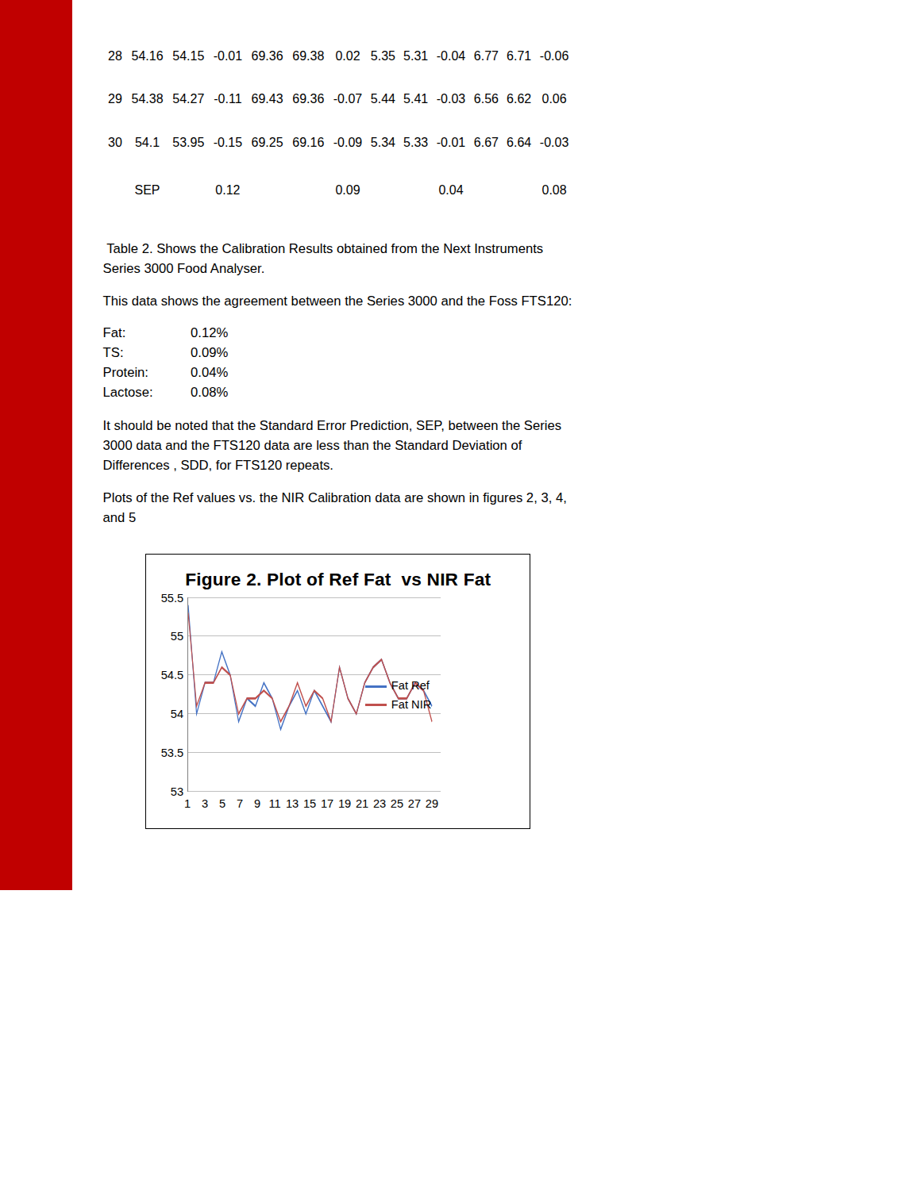| 28 | 54.16 | 54.15 | -0.01 | 69.36 | 69.38 | 0.02 | 5.35 | 5.31 | -0.04 | 6.77 | 6.71 | -0.06 |
| 29 | 54.38 | 54.27 | -0.11 | 69.43 | 69.36 | -0.07 | 5.44 | 5.41 | -0.03 | 6.56 | 6.62 | 0.06 |
| 30 | 54.1 | 53.95 | -0.15 | 69.25 | 69.16 | -0.09 | 5.34 | 5.33 | -0.01 | 6.67 | 6.64 | -0.03 |
| | SEP | | 0.12 | | | 0.09 | | | 0.04 | | | 0.08 |
Table 2. Shows the Calibration Results obtained from the Next Instruments Series 3000 Food Analyser.
This data shows the agreement between the Series 3000 and the Foss FTS120:
Fat: 0.12%
TS: 0.09%
Protein: 0.04%
Lactose: 0.08%
It should be noted that the Standard Error Prediction, SEP, between the Series 3000 data and the FTS120 data are less than the Standard Deviation of Differences , SDD, for FTS120 repeats.
Plots of the Ref values vs. the NIR Calibration data are shown in figures 2, 3, 4, and 5
Figure 2. Plot of Ref Fat vs NIR Fat
55.5
55
54.5
54
53.5
53
Fat Ref
Fat NIR
1 3 5 7 9 11 13 15 17 19 21 23 25 27 29